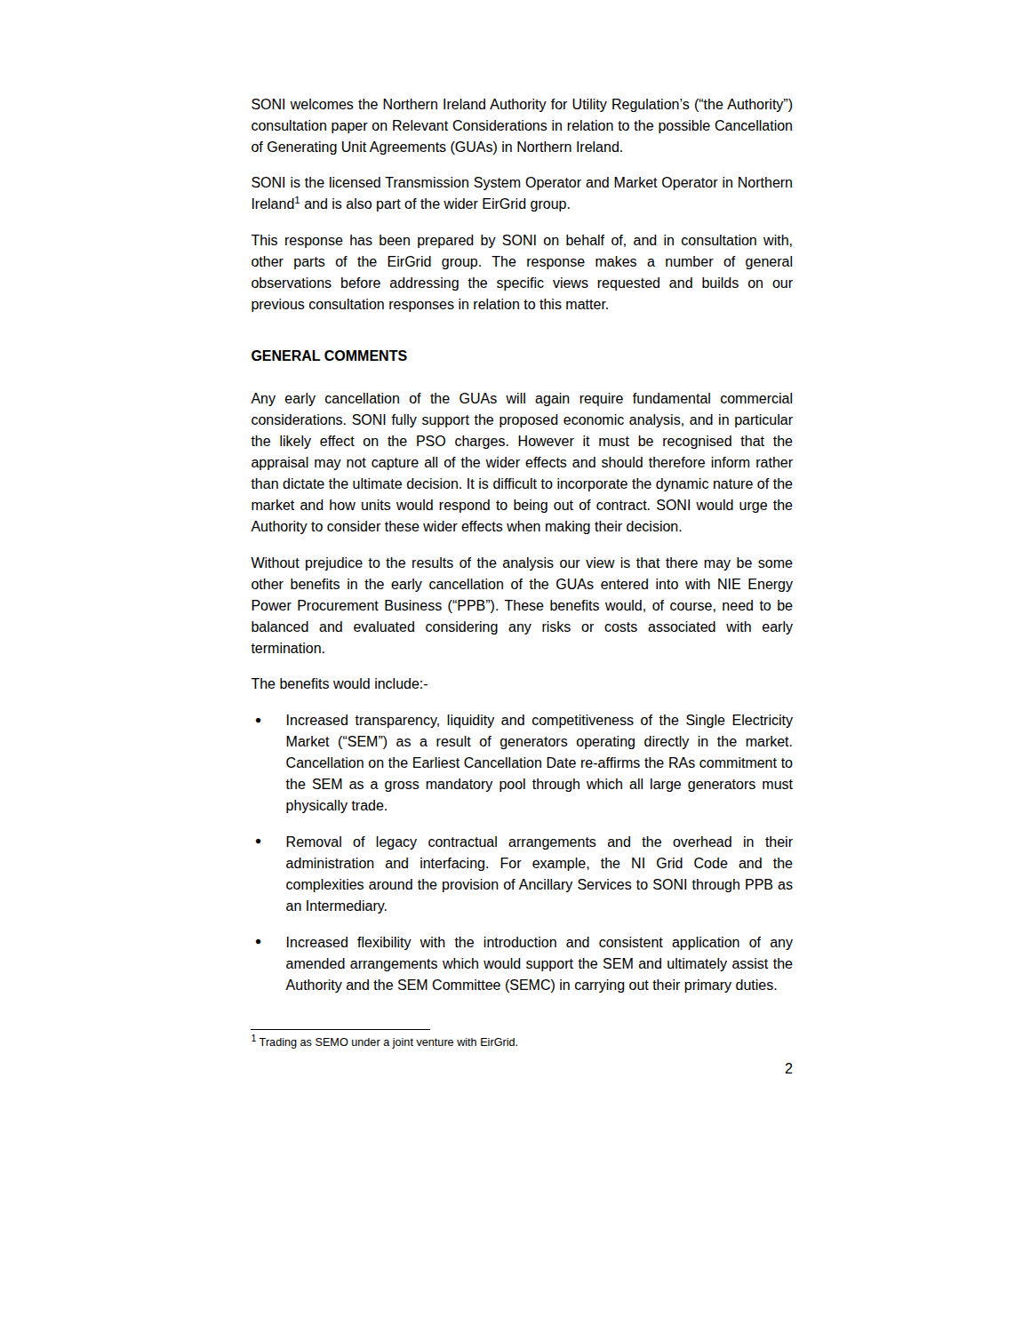SONI welcomes the Northern Ireland Authority for Utility Regulation’s (“the Authority”) consultation paper on Relevant Considerations in relation to the possible Cancellation of Generating Unit Agreements (GUAs) in Northern Ireland.
SONI is the licensed Transmission System Operator and Market Operator in Northern Ireland1 and is also part of the wider EirGrid group.
This response has been prepared by SONI on behalf of, and in consultation with, other parts of the EirGrid group. The response makes a number of general observations before addressing the specific views requested and builds on our previous consultation responses in relation to this matter.
GENERAL COMMENTS
Any early cancellation of the GUAs will again require fundamental commercial considerations. SONI fully support the proposed economic analysis, and in particular the likely effect on the PSO charges. However it must be recognised that the appraisal may not capture all of the wider effects and should therefore inform rather than dictate the ultimate decision. It is difficult to incorporate the dynamic nature of the market and how units would respond to being out of contract. SONI would urge the Authority to consider these wider effects when making their decision.
Without prejudice to the results of the analysis our view is that there may be some other benefits in the early cancellation of the GUAs entered into with NIE Energy Power Procurement Business (“PPB”). These benefits would, of course, need to be balanced and evaluated considering any risks or costs associated with early termination.
The benefits would include:-
Increased transparency, liquidity and competitiveness of the Single Electricity Market (“SEM”) as a result of generators operating directly in the market. Cancellation on the Earliest Cancellation Date re-affirms the RAs commitment to the SEM as a gross mandatory pool through which all large generators must physically trade.
Removal of legacy contractual arrangements and the overhead in their administration and interfacing. For example, the NI Grid Code and the complexities around the provision of Ancillary Services to SONI through PPB as an Intermediary.
Increased flexibility with the introduction and consistent application of any amended arrangements which would support the SEM and ultimately assist the Authority and the SEM Committee (SEMC) in carrying out their primary duties.
1 Trading as SEMO under a joint venture with EirGrid.
2